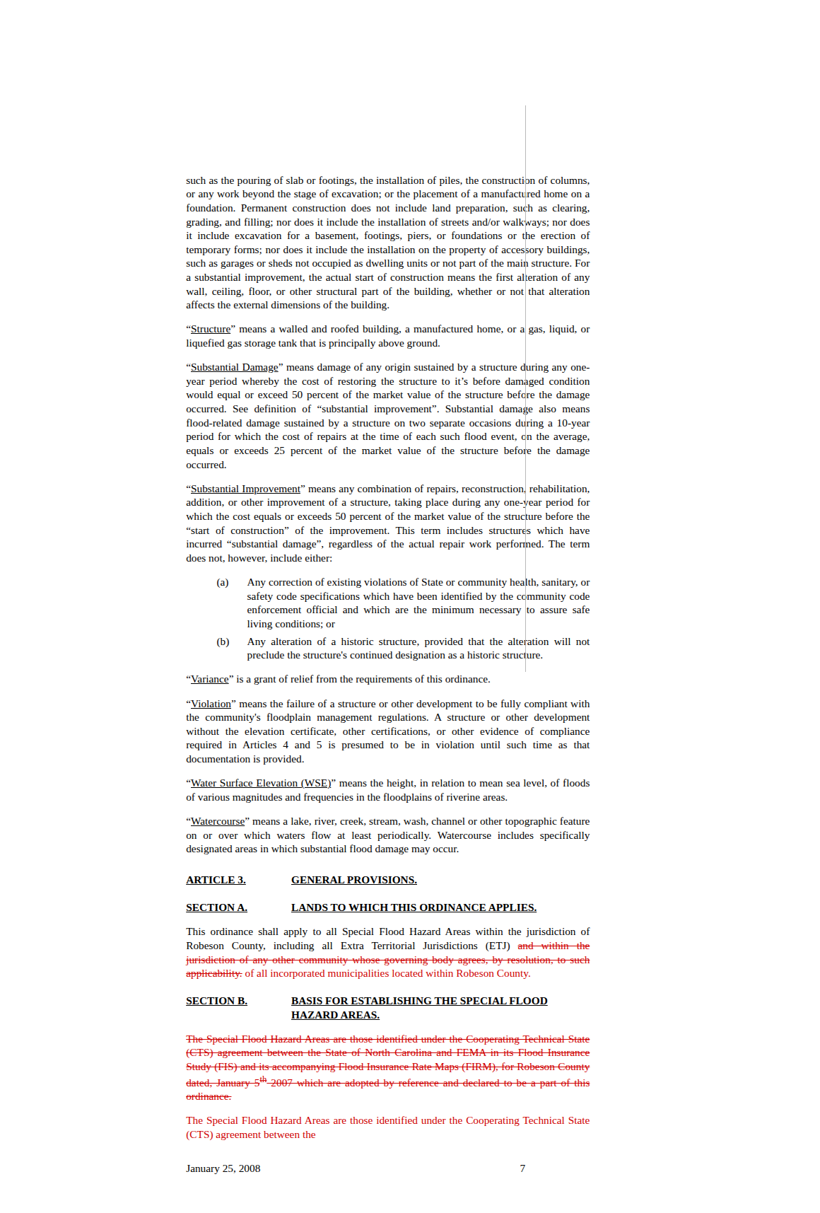such as the pouring of slab or footings, the installation of piles, the construction of columns, or any work beyond the stage of excavation; or the placement of a manufactured home on a foundation. Permanent construction does not include land preparation, such as clearing, grading, and filling; nor does it include the installation of streets and/or walkways; nor does it include excavation for a basement, footings, piers, or foundations or the erection of temporary forms; nor does it include the installation on the property of accessory buildings, such as garages or sheds not occupied as dwelling units or not part of the main structure. For a substantial improvement, the actual start of construction means the first alteration of any wall, ceiling, floor, or other structural part of the building, whether or not that alteration affects the external dimensions of the building.
“Structure” means a walled and roofed building, a manufactured home, or a gas, liquid, or liquefied gas storage tank that is principally above ground.
“Substantial Damage” means damage of any origin sustained by a structure during any one-year period whereby the cost of restoring the structure to it’s before damaged condition would equal or exceed 50 percent of the market value of the structure before the damage occurred. See definition of “substantial improvement”. Substantial damage also means flood-related damage sustained by a structure on two separate occasions during a 10-year period for which the cost of repairs at the time of each such flood event, on the average, equals or exceeds 25 percent of the market value of the structure before the damage occurred.
“Substantial Improvement” means any combination of repairs, reconstruction, rehabilitation, addition, or other improvement of a structure, taking place during any one-year period for which the cost equals or exceeds 50 percent of the market value of the structure before the “start of construction” of the improvement. This term includes structures which have incurred “substantial damage”, regardless of the actual repair work performed. The term does not, however, include either:
(a) Any correction of existing violations of State or community health, sanitary, or safety code specifications which have been identified by the community code enforcement official and which are the minimum necessary to assure safe living conditions; or
(b) Any alteration of a historic structure, provided that the alteration will not preclude the structure's continued designation as a historic structure.
“Variance” is a grant of relief from the requirements of this ordinance.
“Violation” means the failure of a structure or other development to be fully compliant with the community's floodplain management regulations. A structure or other development without the elevation certificate, other certifications, or other evidence of compliance required in Articles 4 and 5 is presumed to be in violation until such time as that documentation is provided.
“Water Surface Elevation (WSE)” means the height, in relation to mean sea level, of floods of various magnitudes and frequencies in the floodplains of riverine areas.
“Watercourse” means a lake, river, creek, stream, wash, channel or other topographic feature on or over which waters flow at least periodically. Watercourse includes specifically designated areas in which substantial flood damage may occur.
ARTICLE 3. GENERAL PROVISIONS.
SECTION A. LANDS TO WHICH THIS ORDINANCE APPLIES.
This ordinance shall apply to all Special Flood Hazard Areas within the jurisdiction of Robeson County, including all Extra Territorial Jurisdictions (ETJ) and within the jurisdiction of any other community whose governing body agrees, by resolution, to such applicability. of all incorporated municipalities located within Robeson County.
SECTION B. BASIS FOR ESTABLISHING THE SPECIAL FLOOD HAZARD AREAS.
The Special Flood Hazard Areas are those identified under the Cooperating Technical State (CTS) agreement between the State of North Carolina and FEMA in its Flood Insurance Study (FIS) and its accompanying Flood Insurance Rate Maps (FIRM), for Robeson County dated, January 5th 2007 which are adopted by reference and declared to be a part of this ordinance.
The Special Flood Hazard Areas are those identified under the Cooperating Technical State (CTS) agreement between the
January 25, 2008 7